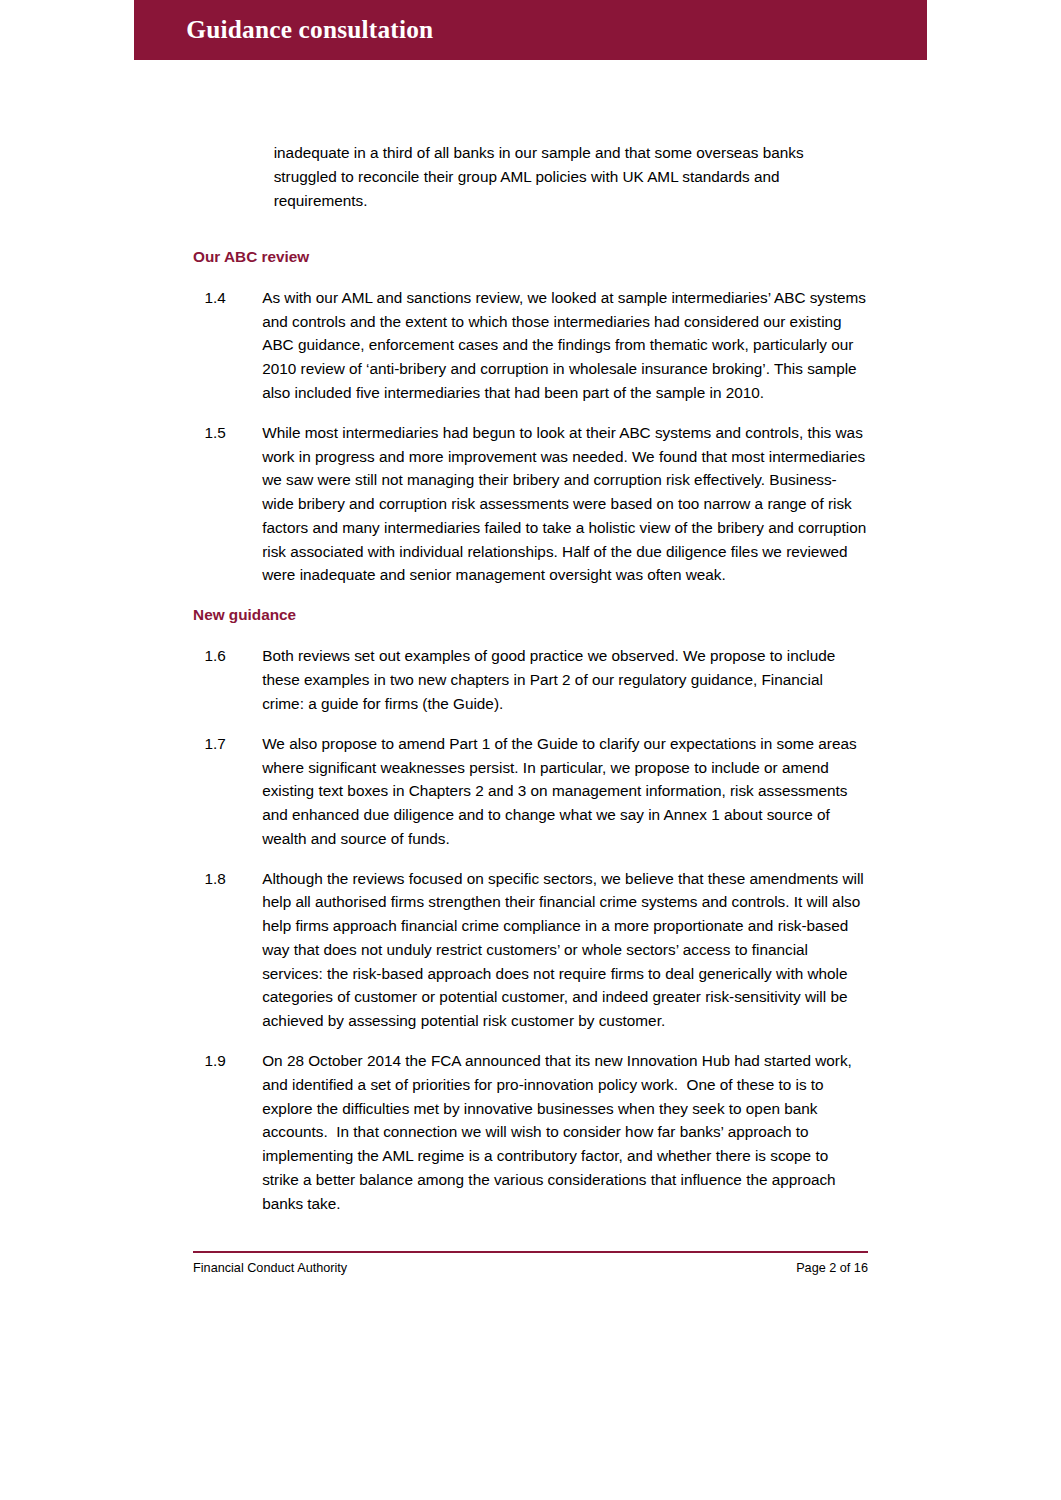Guidance consultation
inadequate in a third of all banks in our sample and that some overseas banks struggled to reconcile their group AML policies with UK AML standards and requirements.
Our ABC review
1.4
As with our AML and sanctions review, we looked at sample intermediaries’ ABC systems and controls and the extent to which those intermediaries had considered our existing ABC guidance, enforcement cases and the findings from thematic work, particularly our 2010 review of ‘anti-bribery and corruption in wholesale insurance broking’. This sample also included five intermediaries that had been part of the sample in 2010.
1.5
While most intermediaries had begun to look at their ABC systems and controls, this was work in progress and more improvement was needed. We found that most intermediaries we saw were still not managing their bribery and corruption risk effectively. Business-wide bribery and corruption risk assessments were based on too narrow a range of risk factors and many intermediaries failed to take a holistic view of the bribery and corruption risk associated with individual relationships. Half of the due diligence files we reviewed were inadequate and senior management oversight was often weak.
New guidance
1.6
Both reviews set out examples of good practice we observed. We propose to include these examples in two new chapters in Part 2 of our regulatory guidance, Financial crime: a guide for firms (the Guide).
1.7
We also propose to amend Part 1 of the Guide to clarify our expectations in some areas where significant weaknesses persist. In particular, we propose to include or amend existing text boxes in Chapters 2 and 3 on management information, risk assessments and enhanced due diligence and to change what we say in Annex 1 about source of wealth and source of funds.
1.8
Although the reviews focused on specific sectors, we believe that these amendments will help all authorised firms strengthen their financial crime systems and controls. It will also help firms approach financial crime compliance in a more proportionate and risk-based way that does not unduly restrict customers’ or whole sectors’ access to financial services: the risk-based approach does not require firms to deal generically with whole categories of customer or potential customer, and indeed greater risk-sensitivity will be achieved by assessing potential risk customer by customer.
1.9
On 28 October 2014 the FCA announced that its new Innovation Hub had started work, and identified a set of priorities for pro-innovation policy work. One of these to is to explore the difficulties met by innovative businesses when they seek to open bank accounts. In that connection we will wish to consider how far banks’ approach to implementing the AML regime is a contributory factor, and whether there is scope to strike a better balance among the various considerations that influence the approach banks take.
Financial Conduct Authority
Page 2 of 16